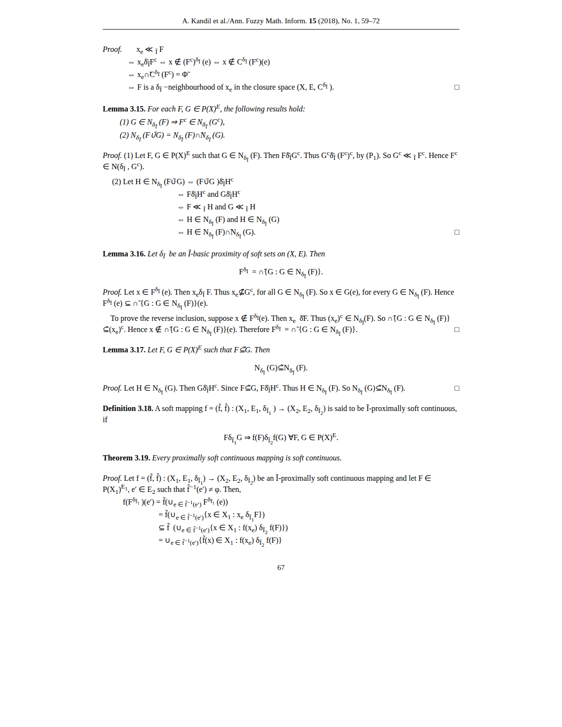A. Kandil et al./Ann. Fuzzy Math. Inform. 15 (2018), No. 1, 59–72
Proof. xe ≪ Ĩ F
⇔ xeδ̄ĨFc ⇔ x ∉ (Fc)δĨ (e) ⇔ x ∉ CδĨ (Fc)(e)
⇔ xe∩̃CδĨ (Fc) = Φ̃
⇔ F is a δĨ −neighbourhood of xe in the closure space (X, E, CδĨ ). □
Lemma 3.15. For each F, G ∈ P(X)E, the following results hold:
(1) G ∈ NδĨ (F) ⇒ Fc ∈ NδĨ (Gc),
(2) NδĨ (F∪̃G) = NδĨ (F)∩̃NδĨ (G).
Proof. (1) Let F, G ∈ P(X)E such that G ∈ NδĨ (F). Then Fδ̄ĨGc. Thus Gcδ̄Ĩ (Fc)c, by (P1). So Gc ≪ Ĩ Fc. Hence Fc ∈ N(δĨ , Gc).
(2) Let H ∈ NδĨ (F∪̃G) ⇔ (F∪̃G )δ̄ĨHc
⇔ Fδ̄ĨHc and Gδ̄ĨHc
⇔ F ≪ Ĩ H and G ≪ Ĩ H
⇔ H ∈ NδĨ (F) and H ∈ NδĨ (G)
⇔ H ∈ NδĨ (F)∩̃NδĨ (G). □
Lemma 3.16. Let δĨ be an Ĩ-basic proximity of soft sets on (X, E). Then
FδĨ = ∩̃{G : G ∈ NδĨ (F)}.
Proof. Let x ∈ FδĨ (e). Then xeδĨ F. Thus xe⊈̃Gc, for all G ∈ NδĨ (F). So x ∈ G(e), for every G ∈ NδĨ (F). Hence FδĨ (e) ⊆ ∩̃ {G : G ∈ NδĨ (F)}(e).
To prove the reverse inclusion, suppose x ∉ FδĨ(e). Then xe δ̄F. Thus (xe)c ∈ NδĨ(F). So ∩̃{G : G ∈ NδĨ (F)}⊆̃(xe)c. Hence x ∉ ∩̃{G : G ∈ NδĨ (F)}(e). Therefore FδĨ = ∩̃ {G : G ∈ NδĨ (F)}. □
Lemma 3.17. Let F, G ∈ P(X)E such that F⊆̃G. Then
NδĨ (G)⊆̃NδĨ (F).
Proof. Let H ∈ NδĨ (G). Then Gδ̄ĨHc. Since F⊆̃G, Fδ̄ĨHc. Thus H ∈ NδĨ (F). So NδĨ (G)⊆̃NδĨ (F). □
Definition 3.18. A soft mapping f = (f̃, f̂) : (X1, E1, δĨ1 ) → (X2, E2, δĨ2) is said to be Ĩ-proximally soft continuous, if
FδĨ1G ⇒ f(F)δĨ2f(G) ∀F, G ∈ P(X)E.
Theorem 3.19. Every proximally soft continuous mapping is soft continuous.
Proof. Let f = (f̃, f̂) : (X1, E1, δĨ1) → (X2, E2, δĨ2) be an Ĩ-proximally soft continuous mapping and let F ∈ P(X1)E1, e′ ∈ E2 such that f̂−1(e′) ≠ φ. Then,
f(FδĨ1 )(e′) = f̃(∪e ∈ f̂−1(e′) FδĨ1 (e))
= f̃(∪e ∈ f̂−1(e′){x ∈ X1 : xe δĨ1F})
⊆ f̃ (∪e ∈ f̂−1(e′){x ∈ X1 : f(xe) δĨ2 f(F)})
= ∪e ∈ f̂−1(e′){f̃(x) ∈ X1 : f(xe) δĨ2 f(F)}
67